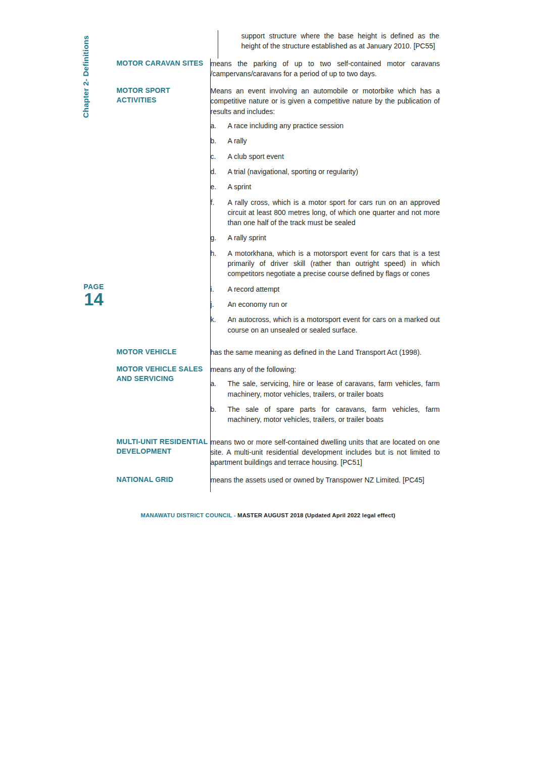Chapter 2- Definitions
PAGE
14
| | support structure where the base height is defined as the height of the structure established as at January 2010. [PC55] |
| MOTOR CARAVAN SITES | means the parking of up to two self-contained motor caravans /campervans/caravans for a period of up to two days. |
| MOTOR SPORT ACTIVITIES | Means an event involving an automobile or motorbike which has a competitive nature or is given a competitive nature by the publication of results and includes: A race including any practice session A rally A club sport event A trial (navigational, sporting or regularity) A sprint A rally cross, which is a motor sport for cars run on an approved circuit at least 800 metres long, of which one quarter and not more than one half of the track must be sealed A rally sprint A motorkhana, which is a motorsport event for cars that is a test primarily of driver skill (rather than outright speed) in which competitors negotiate a precise course defined by flags or cones A record attempt An economy run or An autocross, which is a motorsport event for cars on a marked out course on an unsealed or sealed surface. |
| MOTOR VEHICLE | has the same meaning as defined in the Land Transport Act (1998). |
| MOTOR VEHICLE SALES AND SERVICING | means any of the following: The sale, servicing, hire or lease of caravans, farm vehicles, farm machinery, motor vehicles, trailers, or trailer boats The sale of spare parts for caravans, farm vehicles, farm machinery, motor vehicles, trailers, or trailer boats |
| MULTI-UNIT RESIDENTIAL DEVELOPMENT | means two or more self-contained dwelling units that are located on one site. A multi-unit residential development includes but is not limited to apartment buildings and terrace housing. [PC51] |
| NATIONAL GRID | means the assets used or owned by Transpower NZ Limited. [PC45] |
MANAWATU DISTRICT COUNCIL - MASTER AUGUST 2018 (Updated April 2022 legal effect)